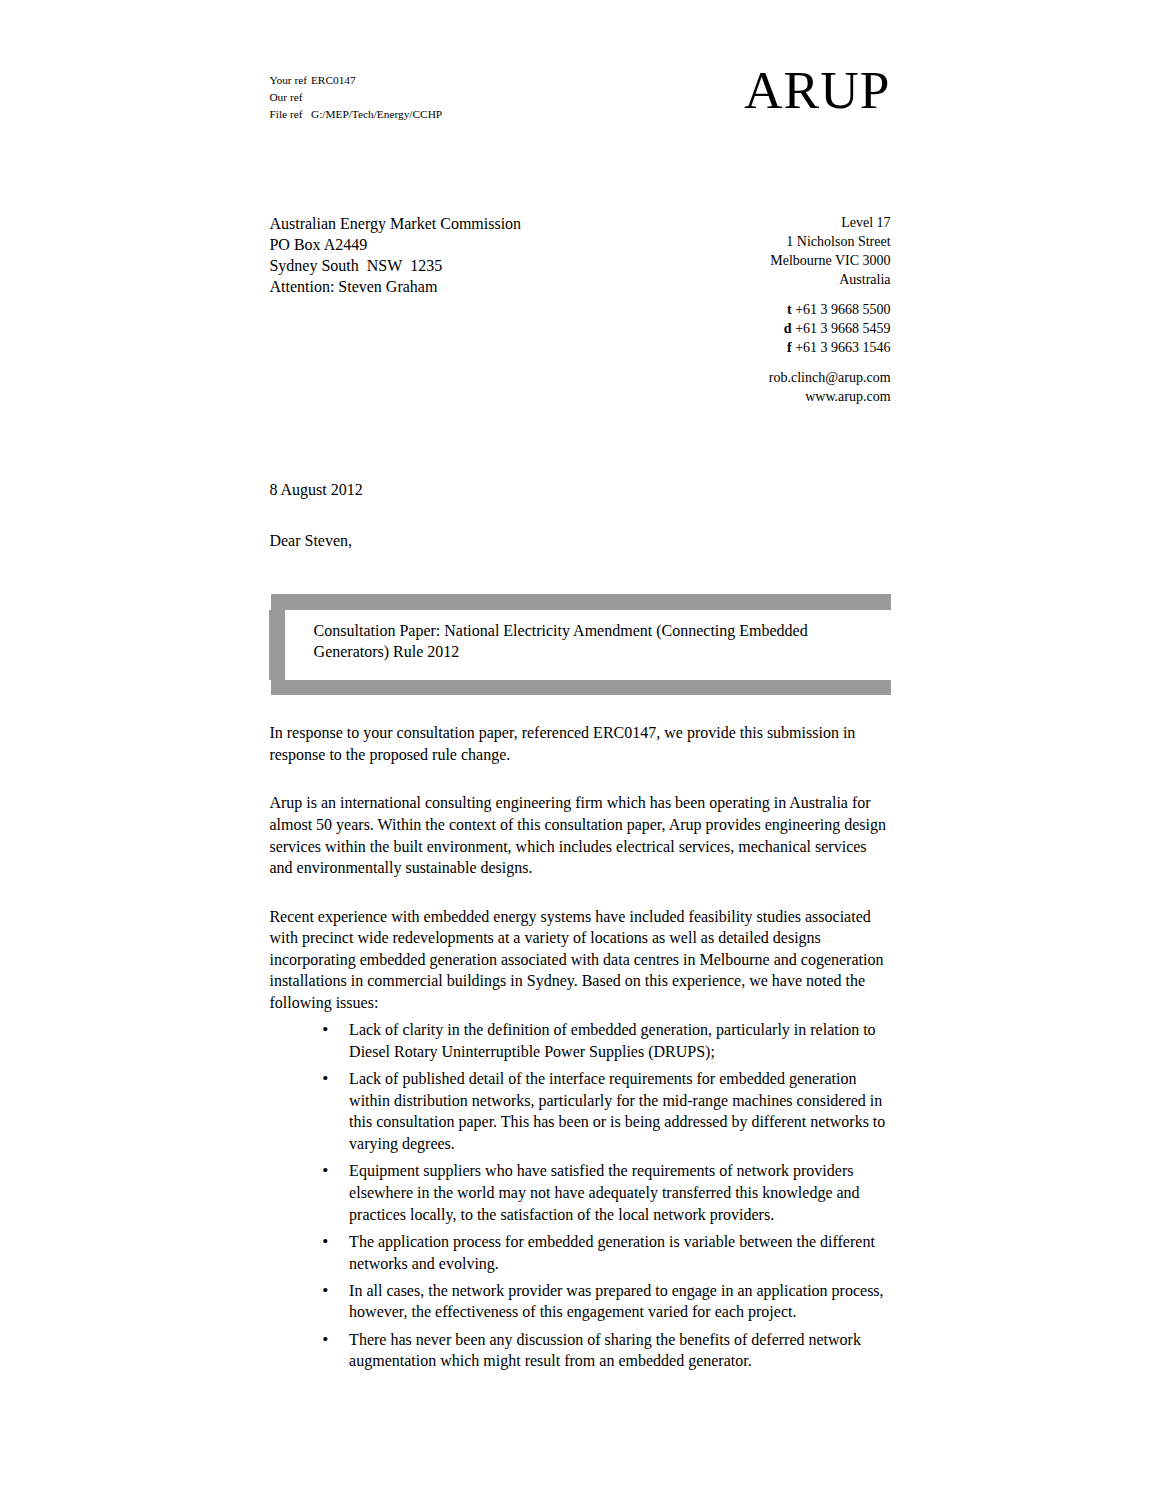| Your ref | ERC0147 |
| Our ref | |
| File ref | G:/MEP/Tech/Energy/CCHP |
ARUP
Australian Energy Market Commission
PO Box A2449
Sydney South NSW 1235
Attention: Steven Graham
Level 17
1 Nicholson Street
Melbourne VIC 3000
Australia
t +61 3 9668 5500
d +61 3 9668 5459
f +61 3 9663 1546
rob.clinch@arup.com
www.arup.com
8 August 2012
Dear Steven,
Consultation Paper: National Electricity Amendment (Connecting Embedded Generators) Rule 2012
In response to your consultation paper, referenced ERC0147, we provide this submission in response to the proposed rule change.
Arup is an international consulting engineering firm which has been operating in Australia for almost 50 years. Within the context of this consultation paper, Arup provides engineering design services within the built environment, which includes electrical services, mechanical services and environmentally sustainable designs.
Recent experience with embedded energy systems have included feasibility studies associated with precinct wide redevelopments at a variety of locations as well as detailed designs incorporating embedded generation associated with data centres in Melbourne and cogeneration installations in commercial buildings in Sydney. Based on this experience, we have noted the following issues:
Lack of clarity in the definition of embedded generation, particularly in relation to Diesel Rotary Uninterruptible Power Supplies (DRUPS);
Lack of published detail of the interface requirements for embedded generation within distribution networks, particularly for the mid-range machines considered in this consultation paper. This has been or is being addressed by different networks to varying degrees.
Equipment suppliers who have satisfied the requirements of network providers elsewhere in the world may not have adequately transferred this knowledge and practices locally, to the satisfaction of the local network providers.
The application process for embedded generation is variable between the different networks and evolving.
In all cases, the network provider was prepared to engage in an application process, however, the effectiveness of this engagement varied for each project.
There has never been any discussion of sharing the benefits of deferred network augmentation which might result from an embedded generator.